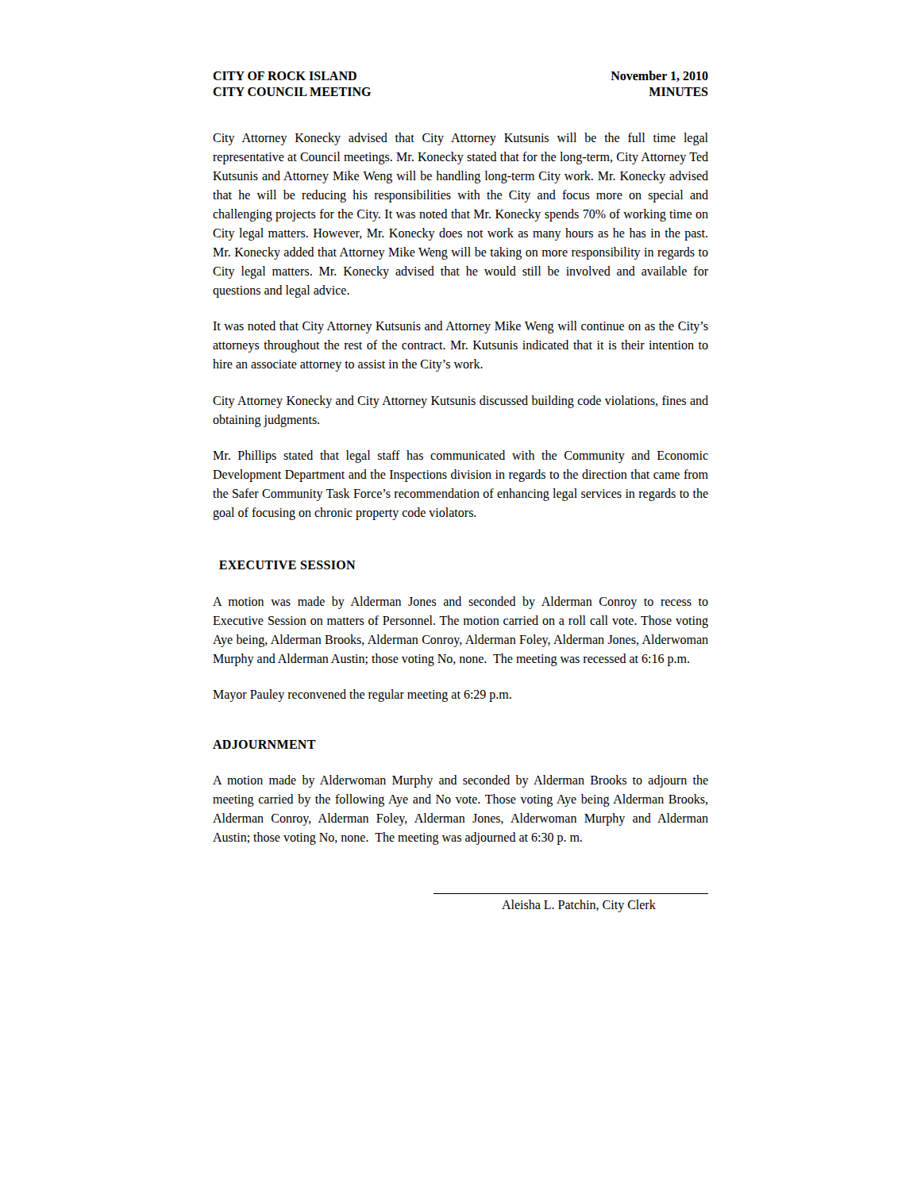| CITY OF ROCK ISLAND | November 1, 2010 |
| CITY COUNCIL MEETING | MINUTES |
City Attorney Konecky advised that City Attorney Kutsunis will be the full time legal representative at Council meetings. Mr. Konecky stated that for the long-term, City Attorney Ted Kutsunis and Attorney Mike Weng will be handling long-term City work. Mr. Konecky advised that he will be reducing his responsibilities with the City and focus more on special and challenging projects for the City. It was noted that Mr. Konecky spends 70% of working time on City legal matters. However, Mr. Konecky does not work as many hours as he has in the past. Mr. Konecky added that Attorney Mike Weng will be taking on more responsibility in regards to City legal matters. Mr. Konecky advised that he would still be involved and available for questions and legal advice.
It was noted that City Attorney Kutsunis and Attorney Mike Weng will continue on as the City’s attorneys throughout the rest of the contract. Mr. Kutsunis indicated that it is their intention to hire an associate attorney to assist in the City’s work.
City Attorney Konecky and City Attorney Kutsunis discussed building code violations, fines and obtaining judgments.
Mr. Phillips stated that legal staff has communicated with the Community and Economic Development Department and the Inspections division in regards to the direction that came from the Safer Community Task Force’s recommendation of enhancing legal services in regards to the goal of focusing on chronic property code violators.
EXECUTIVE SESSION
A motion was made by Alderman Jones and seconded by Alderman Conroy to recess to Executive Session on matters of Personnel. The motion carried on a roll call vote. Those voting Aye being, Alderman Brooks, Alderman Conroy, Alderman Foley, Alderman Jones, Alderwoman Murphy and Alderman Austin; those voting No, none. The meeting was recessed at 6:16 p.m.
Mayor Pauley reconvened the regular meeting at 6:29 p.m.
ADJOURNMENT
A motion made by Alderwoman Murphy and seconded by Alderman Brooks to adjourn the meeting carried by the following Aye and No vote. Those voting Aye being Alderman Brooks, Alderman Conroy, Alderman Foley, Alderman Jones, Alderwoman Murphy and Alderman Austin; those voting No, none. The meeting was adjourned at 6:30 p. m.
Aleisha L. Patchin, City Clerk